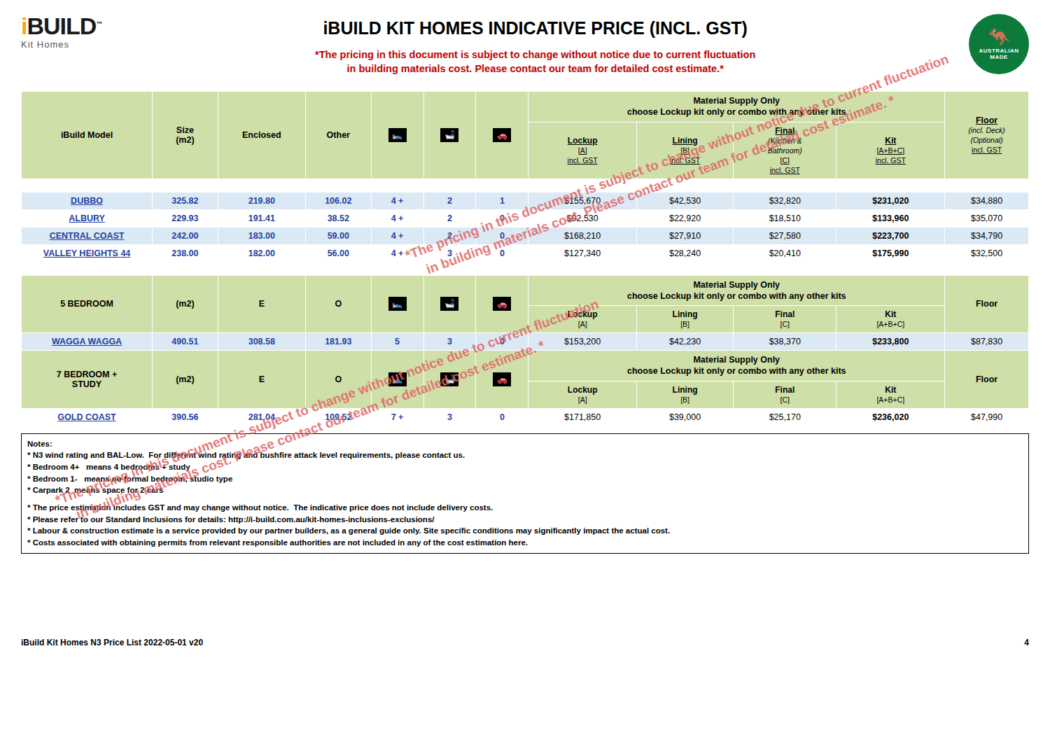iBUILD™
Kit Homes
iBUILD KIT HOMES INDICATIVE PRICE (INCL. GST)
*The pricing in this document is subject to change without notice due to current fluctuation
in building materials cost. Please contact our team for detailed cost estimate.*
🦘
AUSTRALIAN MADE
| iBuild Model | Size (m2) | Enclosed | Other | 🛌 | 🛁 | 🚗 | Material Supply Only choose Lockup kit only or combo with any other kits | Floor (incl. Deck) (Optional) incl. GST |
| Lockup [A] incl. GST | Lining [B] incl. GST | Final (Kitchen & Bathroom) [C] incl. GST | Kit [A+B+C] incl. GST |
| DUBBO | 325.82 | 219.80 | 106.02 | 4 + | 2 | 1 | $155,670 | $42,530 | $32,820 | $231,020 | $34,880 |
| ALBURY | 229.93 | 191.41 | 38.52 | 4 + | 2 | 0 | $92,530 | $22,920 | $18,510 | $133,960 | $35,070 |
| CENTRAL COAST | 242.00 | 183.00 | 59.00 | 4 + | 2 | 0 | $168,210 | $27,910 | $27,580 | $223,700 | $34,790 |
| VALLEY HEIGHTS 44 | 238.00 | 182.00 | 56.00 | 4 + | 3 | 0 | $127,340 | $28,240 | $20,410 | $175,990 | $32,500 |
| 5 BEDROOM | (m2) | E | O | 🛌 | 🛁 | 🚗 | Material Supply Only choose Lockup kit only or combo with any other kits | Floor |
| Lockup [A] | Lining [B] | Final [C] | Kit [A+B+C] |
| WAGGA WAGGA | 490.51 | 308.58 | 181.93 | 5 | 3 | 0 | $153,200 | $42,230 | $38,370 | $233,800 | $87,830 |
| 7 BEDROOM + STUDY | (m2) | E | O | 🛌 | 🛁 | 🚗 | Material Supply Only choose Lockup kit only or combo with any other kits | Floor |
| Lockup [A] | Lining [B] | Final [C] | Kit [A+B+C] |
| GOLD COAST | 390.56 | 281.04 | 109.52 | 7 + | 3 | 0 | $171,850 | $39,000 | $25,170 | $236,020 | $47,990 |
Notes:
* N3 wind rating and BAL-Low. For different wind rating and bushfire attack level requirements, please contact us.
* Bedroom 4+ means 4 bedrooms + study
* Bedroom 1- means no formal bedroom, studio type
* Carpark 2 means space for 2 cars
* The price estimation includes GST and may change without notice. The indicative price does not include delivery costs.
* Please refer to our Standard Inclusions for details: http://i-build.com.au/kit-homes-inclusions-exclusions/
* Labour & construction estimate is a service provided by our partner builders, as a general guide only. Site specific conditions may significantly impact the actual cost.
* Costs associated with obtaining permits from relevant responsible authorities are not included in any of the cost estimation here.
iBuild Kit Homes N3 Price List 2022-05-01 v20
4
*The pricing in this document is subject to change without notice due to current fluctuation
in building materials cost. Please contact our team for detailed cost estimate. *
*The pricing in this document is subject to change without notice due to current fluctuation
in building materials cost. Please contact our team for detailed cost estimate. *